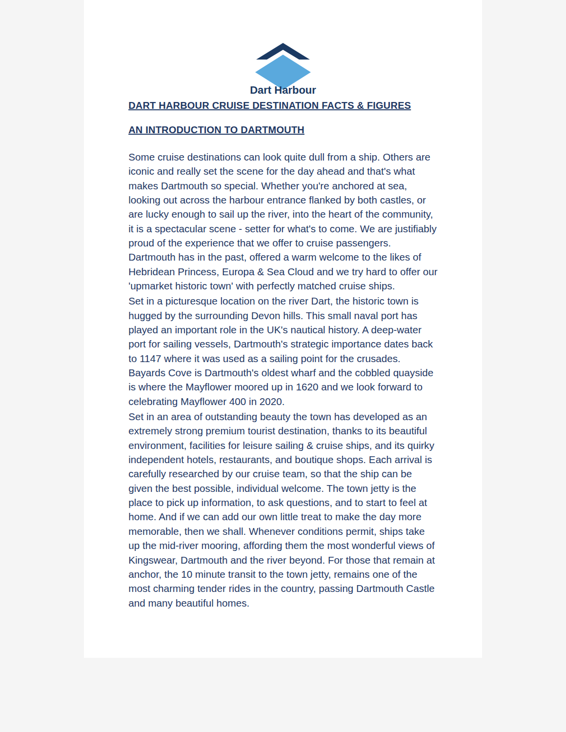Dart Harbour Dart Harbour
DART HARBOUR CRUISE DESTINATION FACTS & FIGURES
AN INTRODUCTION TO DARTMOUTH
Some cruise destinations can look quite dull from a ship. Others are iconic and really set the scene for the day ahead and that's what makes Dartmouth so special. Whether you're anchored at sea, looking out across the harbour entrance flanked by both castles, or are lucky enough to sail up the river, into the heart of the community, it is a spectacular scene - setter for what's to come. We are justifiably proud of the experience that we offer to cruise passengers. Dartmouth has in the past, offered a warm welcome to the likes of Hebridean Princess, Europa & Sea Cloud and we try hard to offer our 'upmarket historic town' with perfectly matched cruise ships.
Set in a picturesque location on the river Dart, the historic town is hugged by the surrounding Devon hills. This small naval port has played an important role in the UK's nautical history. A deep-water port for sailing vessels, Dartmouth's strategic importance dates back to 1147 where it was used as a sailing point for the crusades. Bayards Cove is Dartmouth's oldest wharf and the cobbled quayside is where the Mayflower moored up in 1620 and we look forward to celebrating Mayflower 400 in 2020.
Set in an area of outstanding beauty the town has developed as an extremely strong premium tourist destination, thanks to its beautiful environment, facilities for leisure sailing & cruise ships, and its quirky independent hotels, restaurants, and boutique shops. Each arrival is carefully researched by our cruise team, so that the ship can be given the best possible, individual welcome. The town jetty is the place to pick up information, to ask questions, and to start to feel at home. And if we can add our own little treat to make the day more memorable, then we shall. Whenever conditions permit, ships take up the mid-river mooring, affording them the most wonderful views of Kingswear, Dartmouth and the river beyond. For those that remain at anchor, the 10 minute transit to the town jetty, remains one of the most charming tender rides in the country, passing Dartmouth Castle and many beautiful homes.